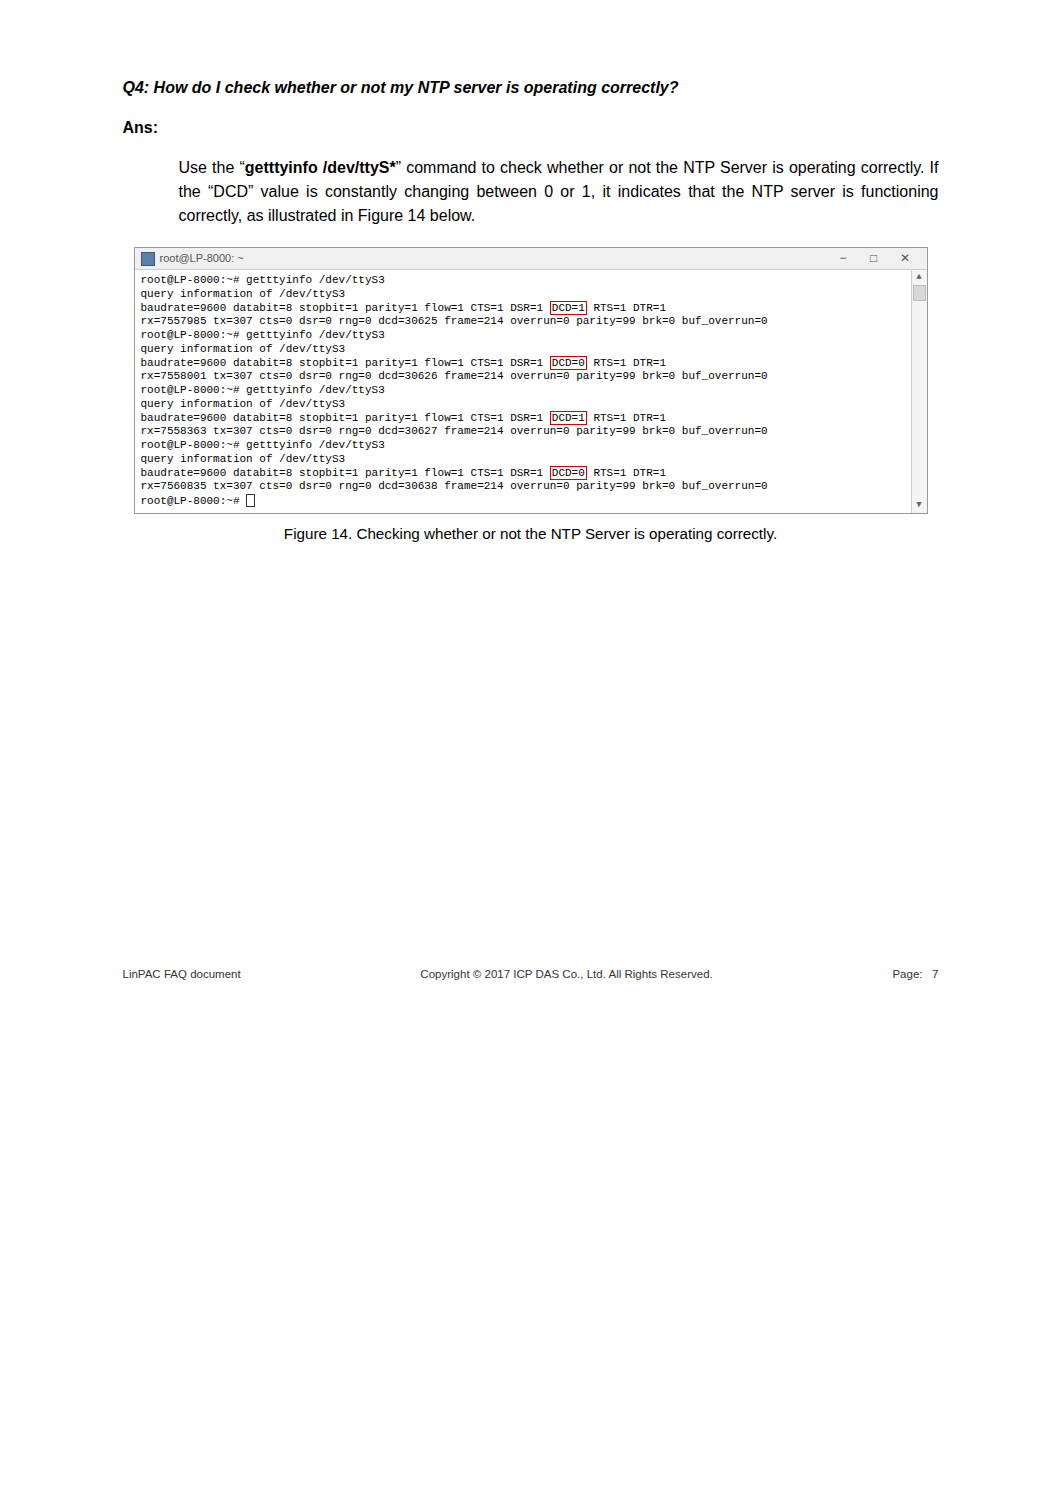Q4: How do I check whether or not my NTP server is operating correctly?
Ans:
Use the “getttyinfo /dev/ttyS*” command to check whether or not the NTP Server is operating correctly. If the “DCD” value is constantly changing between 0 or 1, it indicates that the NTP server is functioning correctly, as illustrated in Figure 14 below.
root@LP-8000: ~ − □ ✕
root@LP-8000:~# getttyinfo /dev/ttyS3 query information of /dev/ttyS3 baudrate=9600 databit=8 stopbit=1 parity=1 flow=1 CTS=1 DSR=1 DCD=1 RTS=1 DTR=1 rx=7557985 tx=307 cts=0 dsr=0 rng=0 dcd=30625 frame=214 overrun=0 parity=99 brk=0 buf_overrun=0 root@LP-8000:~# getttyinfo /dev/ttyS3 query information of /dev/ttyS3 baudrate=9600 databit=8 stopbit=1 parity=1 flow=1 CTS=1 DSR=1 DCD=0 RTS=1 DTR=1 rx=7558001 tx=307 cts=0 dsr=0 rng=0 dcd=30626 frame=214 overrun=0 parity=99 brk=0 buf_overrun=0 root@LP-8000:~# getttyinfo /dev/ttyS3 query information of /dev/ttyS3 baudrate=9600 databit=8 stopbit=1 parity=1 flow=1 CTS=1 DSR=1 DCD=1 RTS=1 DTR=1 rx=7558363 tx=307 cts=0 dsr=0 rng=0 dcd=30627 frame=214 overrun=0 parity=99 brk=0 buf_overrun=0 root@LP-8000:~# getttyinfo /dev/ttyS3 query information of /dev/ttyS3 baudrate=9600 databit=8 stopbit=1 parity=1 flow=1 CTS=1 DSR=1 DCD=0 RTS=1 DTR=1 rx=7560835 tx=307 cts=0 dsr=0 rng=0 dcd=30638 frame=214 overrun=0 parity=99 brk=0 buf_overrun=0 root@LP-8000:~#
▲
▼
Figure 14. Checking whether or not the NTP Server is operating correctly.
LinPAC FAQ document Copyright © 2017 ICP DAS Co., Ltd. All Rights Reserved. Page: 7